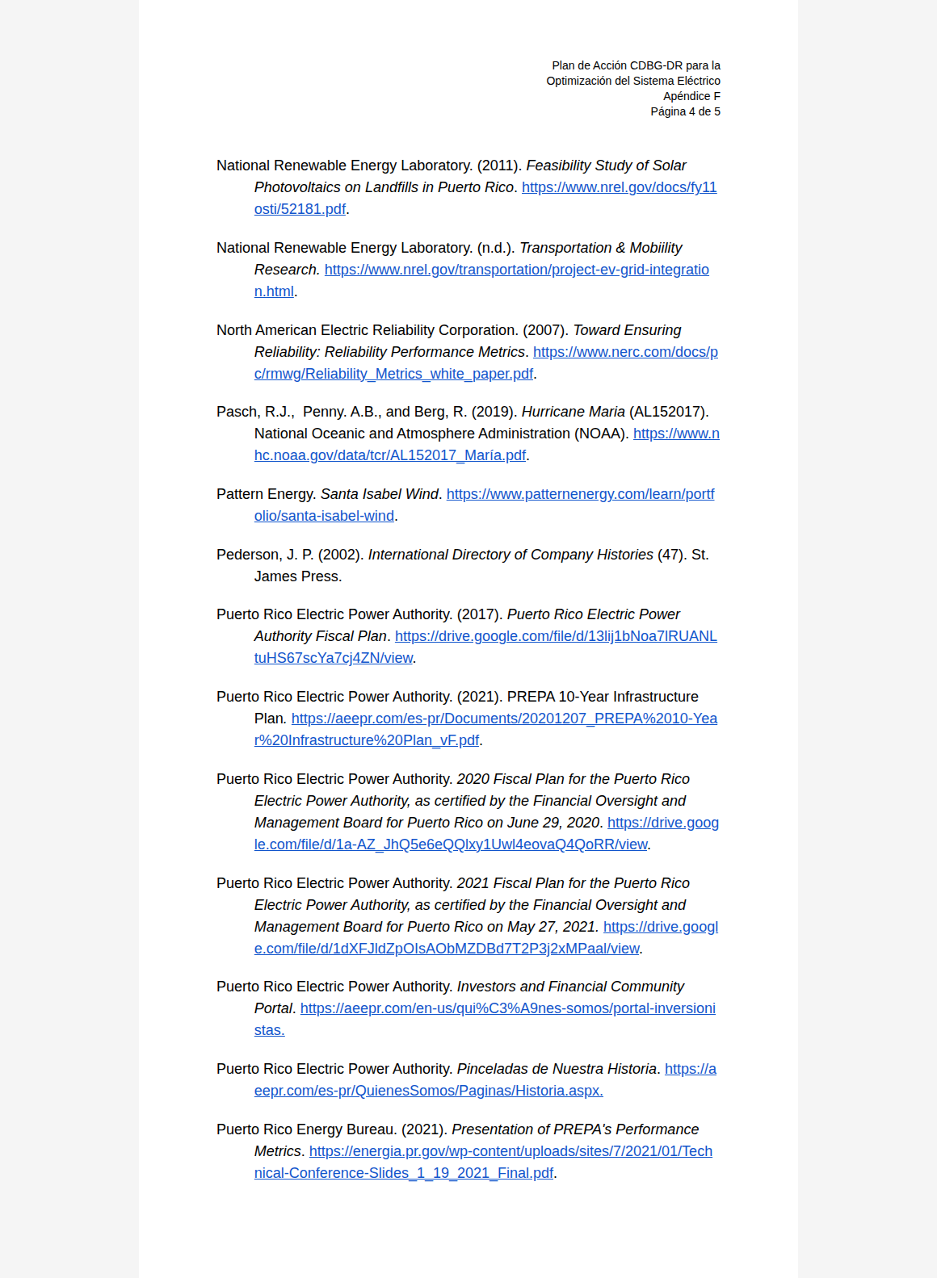Plan de Acción CDBG-DR para la
Optimización del Sistema Eléctrico
Apéndice F
Página 4 de 5
National Renewable Energy Laboratory. (2011). Feasibility Study of Solar Photovoltaics on Landfills in Puerto Rico. https://www.nrel.gov/docs/fy11osti/52181.pdf.
National Renewable Energy Laboratory. (n.d.). Transportation & Mobiility Research. https://www.nrel.gov/transportation/project-ev-grid-integration.html.
North American Electric Reliability Corporation. (2007). Toward Ensuring Reliability: Reliability Performance Metrics. https://www.nerc.com/docs/pc/rmwg/Reliability_Metrics_white_paper.pdf.
Pasch, R.J., Penny. A.B., and Berg, R. (2019). Hurricane Maria (AL152017). National Oceanic and Atmosphere Administration (NOAA). https://www.nhc.noaa.gov/data/tcr/AL152017_María.pdf.
Pattern Energy. Santa Isabel Wind. https://www.patternenergy.com/learn/portfolio/santa-isabel-wind.
Pederson, J. P. (2002). International Directory of Company Histories (47). St. James Press.
Puerto Rico Electric Power Authority. (2017). Puerto Rico Electric Power Authority Fiscal Plan. https://drive.google.com/file/d/13lij1bNoa7lRUANLtuHS67scYa7cj4ZN/view.
Puerto Rico Electric Power Authority. (2021). PREPA 10-Year Infrastructure Plan. https://aeepr.com/es-pr/Documents/20201207_PREPA%2010-Year%20Infrastructure%20Plan_vF.pdf.
Puerto Rico Electric Power Authority. 2020 Fiscal Plan for the Puerto Rico Electric Power Authority, as certified by the Financial Oversight and Management Board for Puerto Rico on June 29, 2020. https://drive.google.com/file/d/1a-AZ_JhQ5e6eQQlxy1Uwl4eovaQ4QoRR/view.
Puerto Rico Electric Power Authority. 2021 Fiscal Plan for the Puerto Rico Electric Power Authority, as certified by the Financial Oversight and Management Board for Puerto Rico on May 27, 2021. https://drive.google.com/file/d/1dXFJldZpOIsAObMZDBd7T2P3j2xMPaal/view.
Puerto Rico Electric Power Authority. Investors and Financial Community Portal. https://aeepr.com/en-us/qui%C3%A9nes-somos/portal-inversionistas.
Puerto Rico Electric Power Authority. Pinceladas de Nuestra Historia. https://aeepr.com/es-pr/QuienesSomos/Paginas/Historia.aspx.
Puerto Rico Energy Bureau. (2021). Presentation of PREPA's Performance Metrics. https://energia.pr.gov/wp-content/uploads/sites/7/2021/01/Technical-Conference-Slides_1_19_2021_Final.pdf.